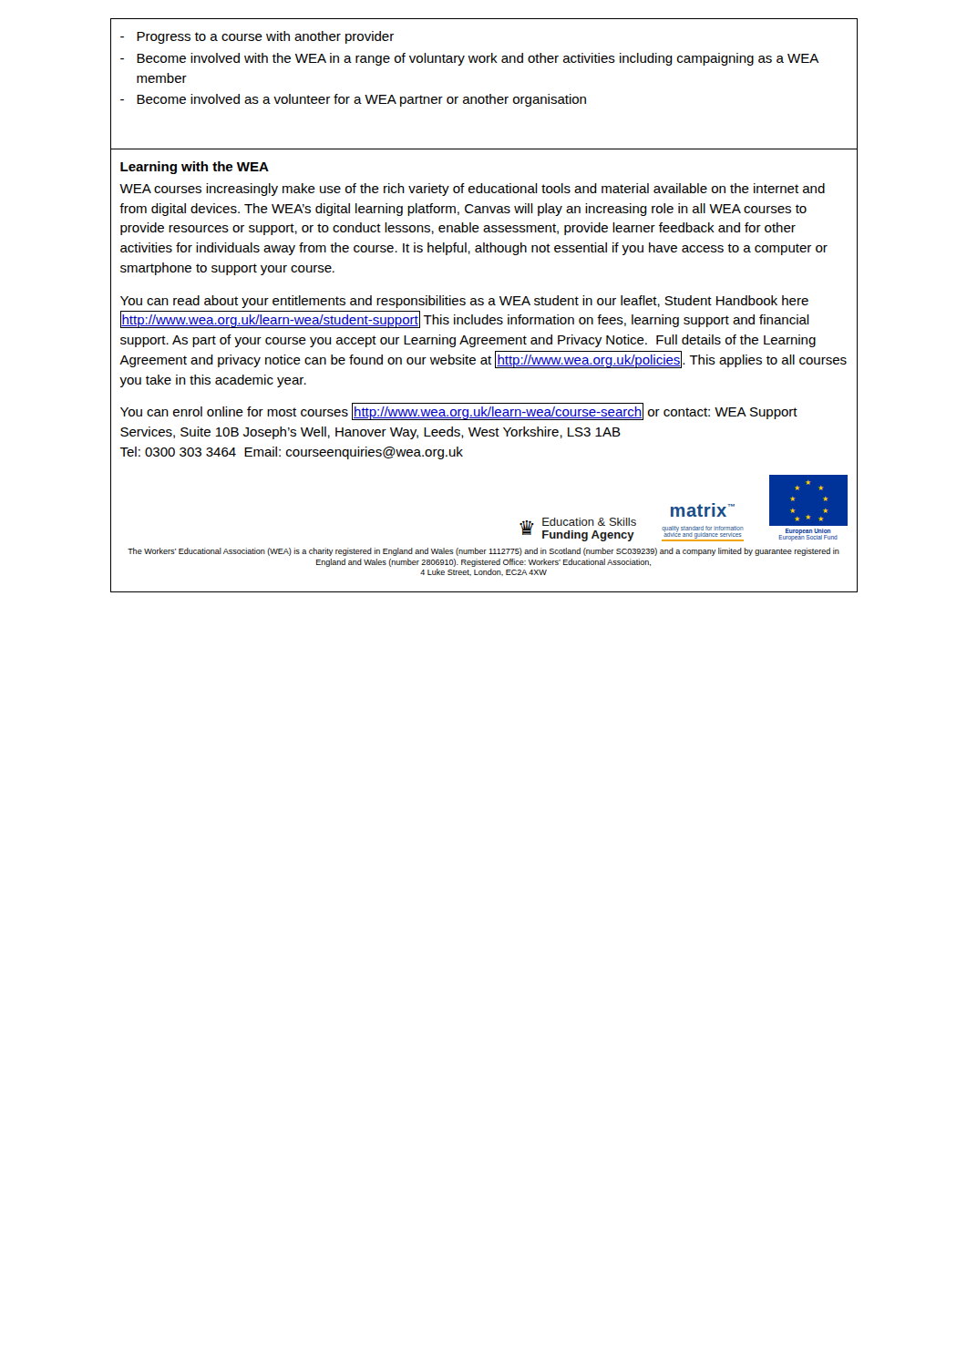Progress to a course with another provider
Become involved with the WEA in a range of voluntary work and other activities including campaigning as a WEA member
Become involved as a volunteer for a WEA partner or another organisation
Learning with the WEA
WEA courses increasingly make use of the rich variety of educational tools and material available on the internet and from digital devices. The WEA’s digital learning platform, Canvas will play an increasing role in all WEA courses to provide resources or support, or to conduct lessons, enable assessment, provide learner feedback and for other activities for individuals away from the course. It is helpful, although not essential if you have access to a computer or smartphone to support your course.
You can read about your entitlements and responsibilities as a WEA student in our leaflet, Student Handbook here http://www.wea.org.uk/learn-wea/student-support This includes information on fees, learning support and financial support. As part of your course you accept our Learning Agreement and Privacy Notice. Full details of the Learning Agreement and privacy notice can be found on our website at http://www.wea.org.uk/policies. This applies to all courses you take in this academic year.
You can enrol online for most courses http://www.wea.org.uk/learn-wea/course-search or contact: WEA Support Services, Suite 10B Joseph’s Well, Hanover Way, Leeds, West Yorkshire, LS3 1AB
Tel: 0300 303 3464 Email: courseenquiries@wea.org.uk
♛ Education & Skills Funding Agency
matrix™
quality standard for information
advice and guidance services
★ ★ ★ ★ ★ ★ ★ ★ ★ ★
European Union European Social Fund
The Workers’ Educational Association (WEA) is a charity registered in England and Wales (number 1112775) and in Scotland (number SC039239) and a company limited by guarantee registered in England and Wales (number 2806910). Registered Office: Workers’ Educational Association,
4 Luke Street, London, EC2A 4XW